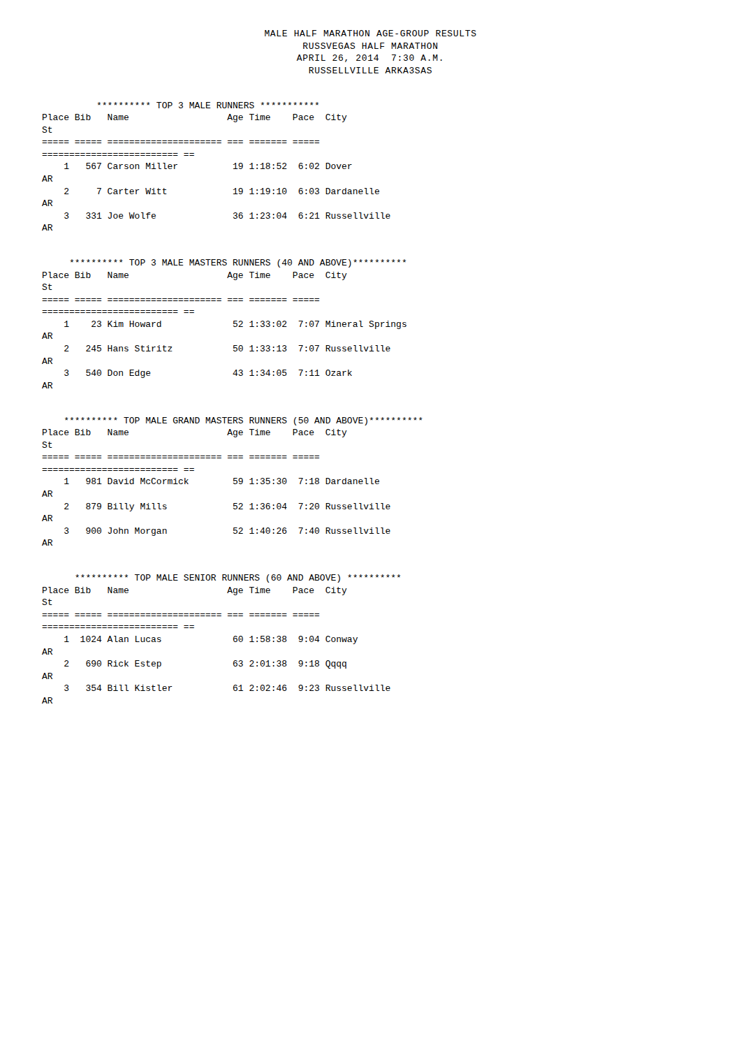MALE HALF MARATHON AGE-GROUP RESULTS
RUSSVEGAS HALF MARATHON
APRIL 26, 2014 7:30 A.M.
RUSSELLVILLE ARKA3SAS
          ********** TOP 3 MALE RUNNERS ***********
Place Bib   Name                  Age Time    Pace  City
St
===== ===== ===================== === ======= =====
========================= ==
    1   567 Carson Miller          19 1:18:52  6:02 Dover
AR
    2     7 Carter Witt            19 1:19:10  6:03 Dardanelle
AR
    3   331 Joe Wolfe              36 1:23:04  6:21 Russellville
AR
     ********** TOP 3 MALE MASTERS RUNNERS (40 AND ABOVE)**********
Place Bib   Name                  Age Time    Pace  City
St
===== ===== ===================== === ======= =====
========================= ==
    1    23 Kim Howard             52 1:33:02  7:07 Mineral Springs
AR
    2   245 Hans Stiritz           50 1:33:13  7:07 Russellville
AR
    3   540 Don Edge               43 1:34:05  7:11 Ozark
AR
    ********** TOP MALE GRAND MASTERS RUNNERS (50 AND ABOVE)**********
Place Bib   Name                  Age Time    Pace  City
St
===== ===== ===================== === ======= =====
========================= ==
    1   981 David McCormick        59 1:35:30  7:18 Dardanelle
AR
    2   879 Billy Mills            52 1:36:04  7:20 Russellville
AR
    3   900 John Morgan            52 1:40:26  7:40 Russellville
AR
      ********** TOP MALE SENIOR RUNNERS (60 AND ABOVE) **********
Place Bib   Name                  Age Time    Pace  City
St
===== ===== ===================== === ======= =====
========================= ==
    1  1024 Alan Lucas             60 1:58:38  9:04 Conway
AR
    2   690 Rick Estep             63 2:01:38  9:18 Qqqq
AR
    3   354 Bill Kistler           61 2:02:46  9:23 Russellville
AR